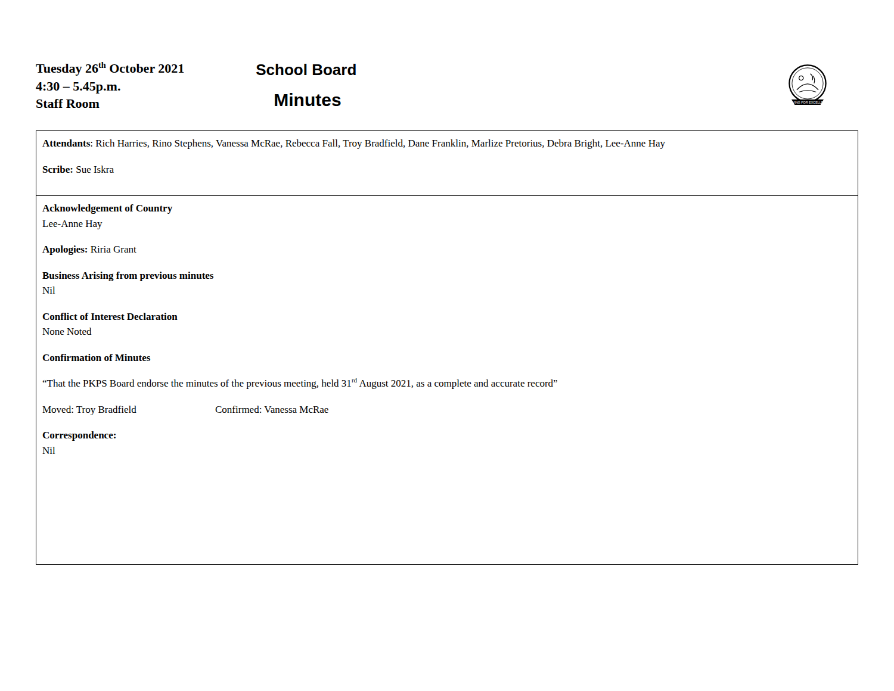Tuesday 26th October 2021
4:30 – 5.45p.m.
Staff Room
School Board
Minutes
STRIVING FOR EXCELLENCE
| Attendants : Rich Harries, Rino Stephens, Vanessa McRae, Rebecca Fall, Troy Bradfield, Dane Franklin, Marlize Pretorius, Debra Bright, Lee-Anne Hay Scribe: Sue Iskra |
| Acknowledgement of Country Lee-Anne Hay Apologies: Riria Grant Business Arising from previous minutes Nil Conflict of Interest Declaration None Noted Confirmation of Minutes “That the PKPS Board endorse the minutes of the previous meeting, held 31 rd August 2021, as a complete and accurate record” Moved: Troy Bradfield Confirmed: Vanessa McRae Correspondence: Nil |